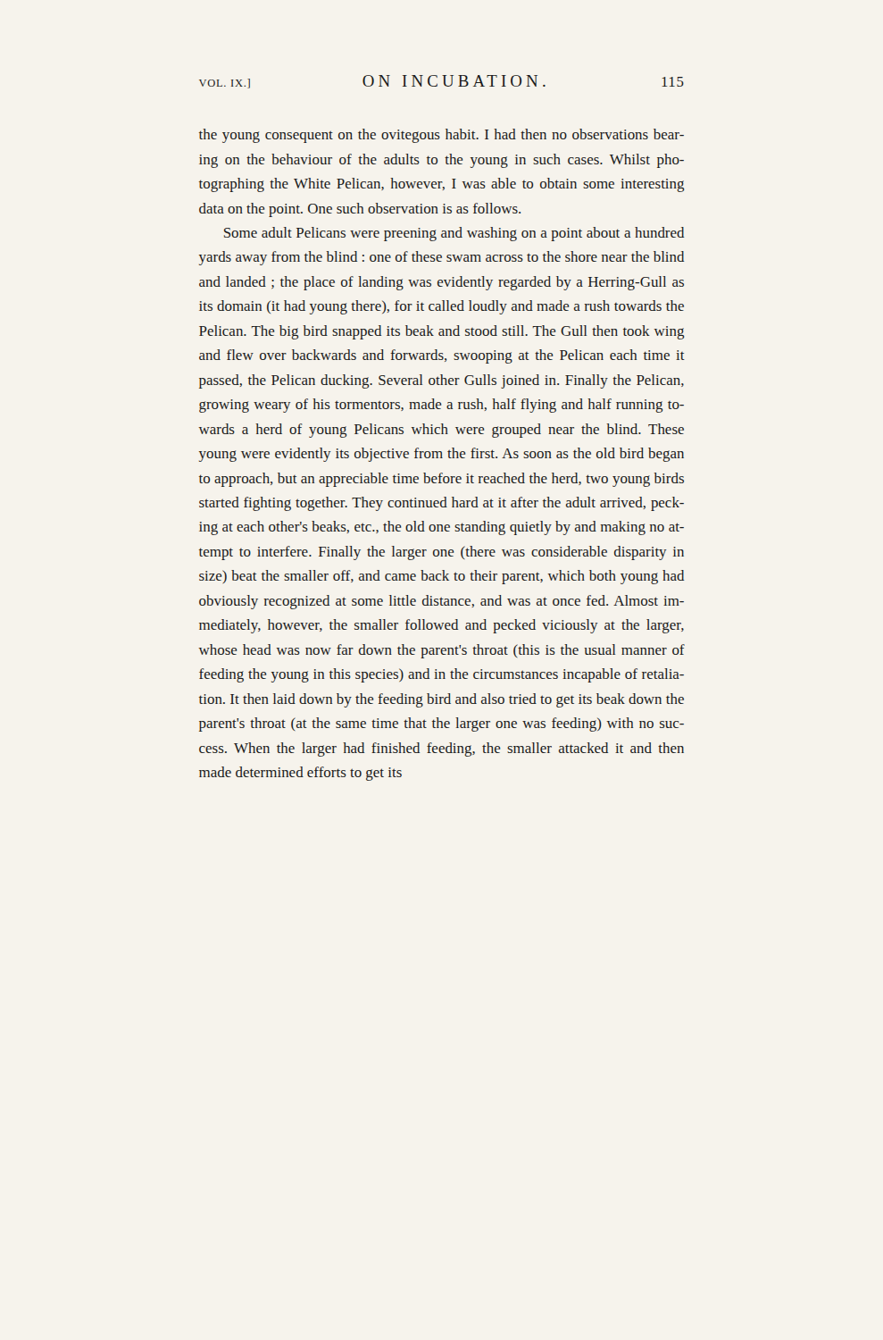VOL. IX.] ON INCUBATION. 115
the young consequent on the ovitegous habit. I had then no observations bearing on the behaviour of the adults to the young in such cases. Whilst photographing the White Pelican, however, I was able to obtain some interesting data on the point. One such observation is as follows.
Some adult Pelicans were preening and washing on a point about a hundred yards away from the blind : one of these swam across to the shore near the blind and landed ; the place of landing was evidently regarded by a Herring-Gull as its domain (it had young there), for it called loudly and made a rush towards the Pelican. The big bird snapped its beak and stood still. The Gull then took wing and flew over backwards and forwards, swooping at the Pelican each time it passed, the Pelican ducking. Several other Gulls joined in. Finally the Pelican, growing weary of his tormentors, made a rush, half flying and half running towards a herd of young Pelicans which were grouped near the blind. These young were evidently its objective from the first. As soon as the old bird began to approach, but an appreciable time before it reached the herd, two young birds started fighting together. They continued hard at it after the adult arrived, pecking at each other's beaks, etc., the old one standing quietly by and making no attempt to interfere. Finally the larger one (there was considerable disparity in size) beat the smaller off, and came back to their parent, which both young had obviously recognized at some little distance, and was at once fed. Almost immediately, however, the smaller followed and pecked viciously at the larger, whose head was now far down the parent's throat (this is the usual manner of feeding the young in this species) and in the circumstances incapable of retaliation. It then laid down by the feeding bird and also tried to get its beak down the parent's throat (at the same time that the larger one was feeding) with no success. When the larger had finished feeding, the smaller attacked it and then made determined efforts to get its